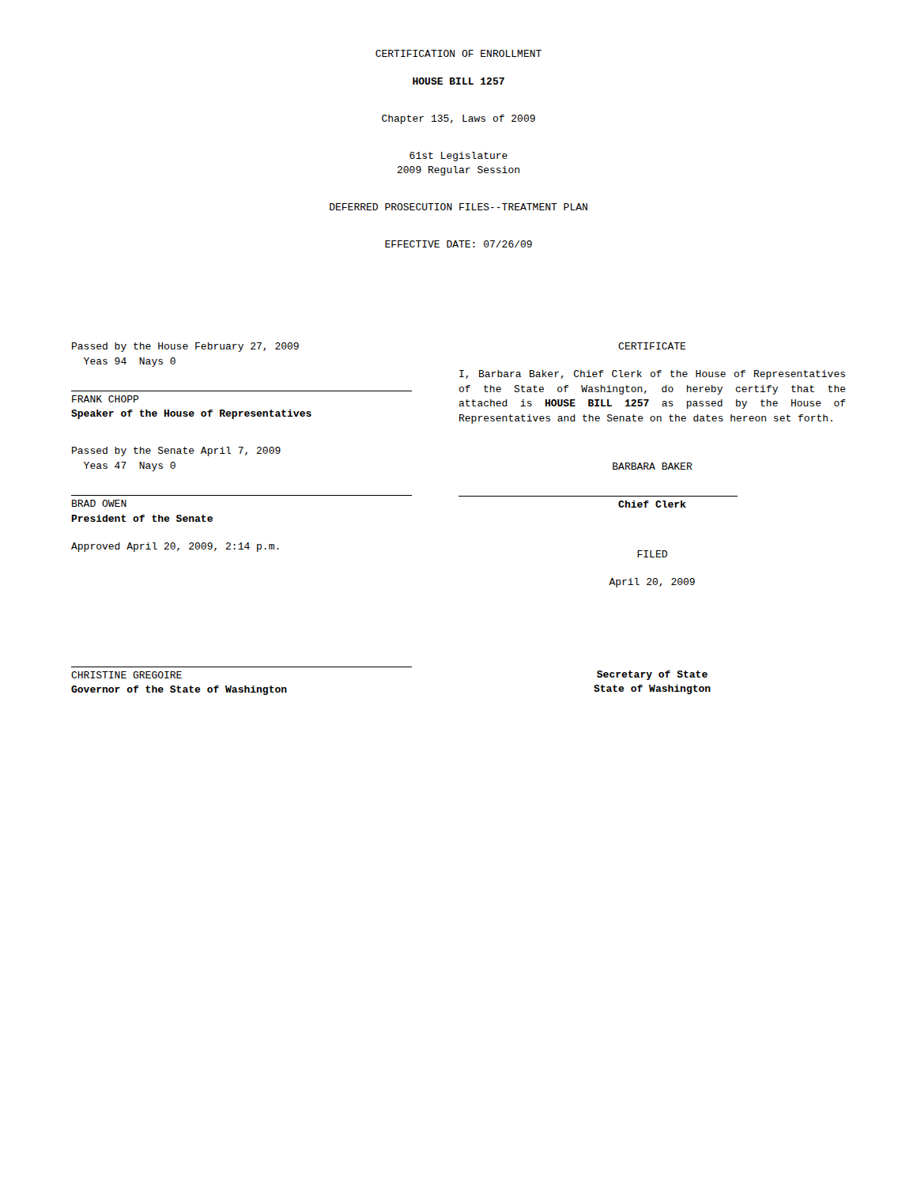CERTIFICATION OF ENROLLMENT
HOUSE BILL 1257
Chapter 135, Laws of 2009
61st Legislature
2009 Regular Session
DEFERRED PROSECUTION FILES--TREATMENT PLAN
EFFECTIVE DATE: 07/26/09
| Passed by the House February 27, 2009 Yeas 94 Nays 0 FRANK CHOPP Speaker of the House of Representatives Passed by the Senate April 7, 2009 Yeas 47 Nays 0 BRAD OWEN President of the Senate Approved April 20, 2009, 2:14 p.m. | CERTIFICATE I, Barbara Baker, Chief Clerk of the House of Representatives of the State of Washington, do hereby certify that the attached is HOUSE BILL 1257 as passed by the House of Representatives and the Senate on the dates hereon set forth. BARBARA BAKER Chief Clerk FILED April 20, 2009 |
| CHRISTINE GREGOIRE Governor of the State of Washington | Secretary of State State of Washington |